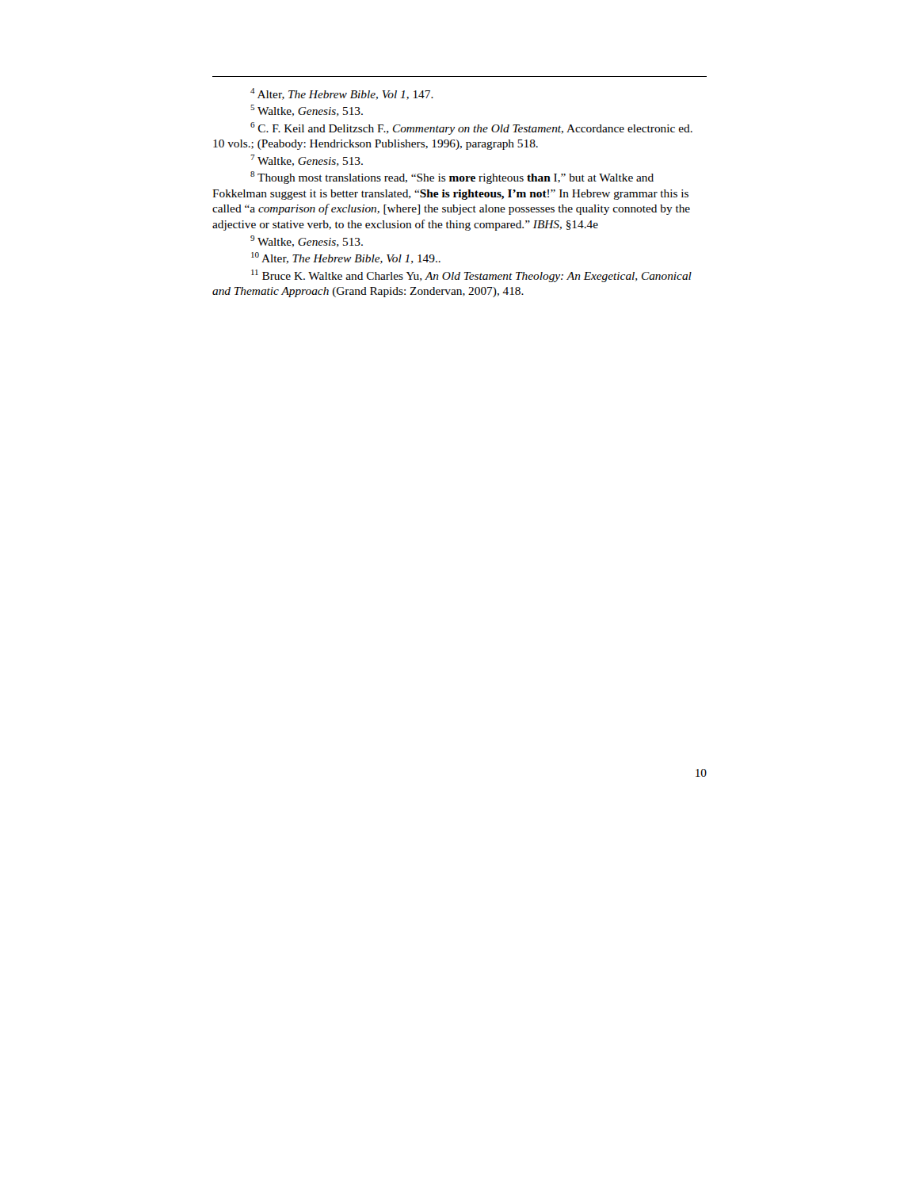4 Alter, The Hebrew Bible, Vol 1, 147.
5 Waltke, Genesis, 513.
6 C. F. Keil and Delitzsch F., Commentary on the Old Testament, Accordance electronic ed. 10 vols.; (Peabody: Hendrickson Publishers, 1996), paragraph 518.
7 Waltke, Genesis, 513.
8 Though most translations read, “She is more righteous than I,” but at Waltke and Fokkelman suggest it is better translated, “She is righteous, I’m not!” In Hebrew grammar this is called “a comparison of exclusion, [where] the subject alone possesses the quality connoted by the adjective or stative verb, to the exclusion of the thing compared.” IBHS, §14.4e
9 Waltke, Genesis, 513.
10 Alter, The Hebrew Bible, Vol 1, 149..
11 Bruce K. Waltke and Charles Yu, An Old Testament Theology: An Exegetical, Canonical and Thematic Approach (Grand Rapids: Zondervan, 2007), 418.
10